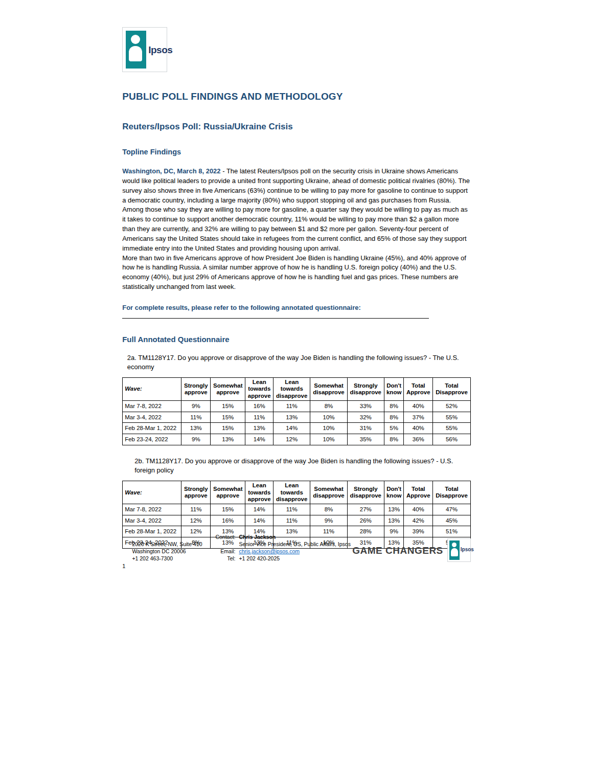Ipsos
PUBLIC POLL FINDINGS AND METHODOLOGY
Reuters/Ipsos Poll: Russia/Ukraine Crisis
Topline Findings
Washington, DC, March 8, 2022 - The latest Reuters/Ipsos poll on the security crisis in Ukraine shows Americans would like political leaders to provide a united front supporting Ukraine, ahead of domestic political rivalries (80%). The survey also shows three in five Americans (63%) continue to be willing to pay more for gasoline to continue to support a democratic country, including a large majority (80%) who support stopping oil and gas purchases from Russia.
Among those who say they are willing to pay more for gasoline, a quarter say they would be willing to pay as much as it takes to continue to support another democratic country, 11% would be willing to pay more than $2 a gallon more than they are currently, and 32% are willing to pay between $1 and $2 more per gallon. Seventy-four percent of Americans say the United States should take in refugees from the current conflict, and 65% of those say they support immediate entry into the United States and providing housing upon arrival.
More than two in five Americans approve of how President Joe Biden is handling Ukraine (45%), and 40% approve of how he is handling Russia. A similar number approve of how he is handling U.S. foreign policy (40%) and the U.S. economy (40%), but just 29% of Americans approve of how he is handling fuel and gas prices. These numbers are statistically unchanged from last week.
For complete results, please refer to the following annotated questionnaire:
Full Annotated Questionnaire
2a. TM1128Y17. Do you approve or disapprove of the way Joe Biden is handling the following issues? - The U.S. economy
| Wave: | Strongly approve | Somewhat approve | Lean towards approve | Lean towards disapprove | Somewhat disapprove | Strongly disapprove | Don't know | Total Approve | Total Disapprove |
| --- | --- | --- | --- | --- | --- | --- | --- | --- | --- |
| Mar 7-8, 2022 | 9% | 15% | 16% | 11% | 8% | 33% | 8% | 40% | 52% |
| Mar 3-4, 2022 | 11% | 15% | 11% | 13% | 10% | 32% | 8% | 37% | 55% |
| Feb 28-Mar 1, 2022 | 13% | 15% | 13% | 14% | 10% | 31% | 5% | 40% | 55% |
| Feb 23-24, 2022 | 9% | 13% | 14% | 12% | 10% | 35% | 8% | 36% | 56% |
2b. TM1128Y17. Do you approve or disapprove of the way Joe Biden is handling the following issues? - U.S. foreign policy
| Wave: | Strongly approve | Somewhat approve | Lean towards approve | Lean towards disapprove | Somewhat disapprove | Strongly disapprove | Don't know | Total Approve | Total Disapprove |
| --- | --- | --- | --- | --- | --- | --- | --- | --- | --- |
| Mar 7-8, 2022 | 11% | 15% | 14% | 11% | 8% | 27% | 13% | 40% | 47% |
| Mar 3-4, 2022 | 12% | 16% | 14% | 11% | 9% | 26% | 13% | 42% | 45% |
| Feb 28-Mar 1, 2022 | 12% | 13% | 14% | 13% | 11% | 28% | 9% | 39% | 51% |
| Feb 23-24, 2022 | 8% | 13% | 13% | 11% | 10% | 31% | 13% | 35% | 52% |
2020 K Street, NW, Suite 410
Washington DC 20006
+1 202 463-7300
Contact: Chris Jackson
Senior Vice President, US, Public Affairs, Ipsos
Email: chris.jackson@ipsos.com
Tel: +1 202 420-2025
GAME CHANGERS
Ipsos
1